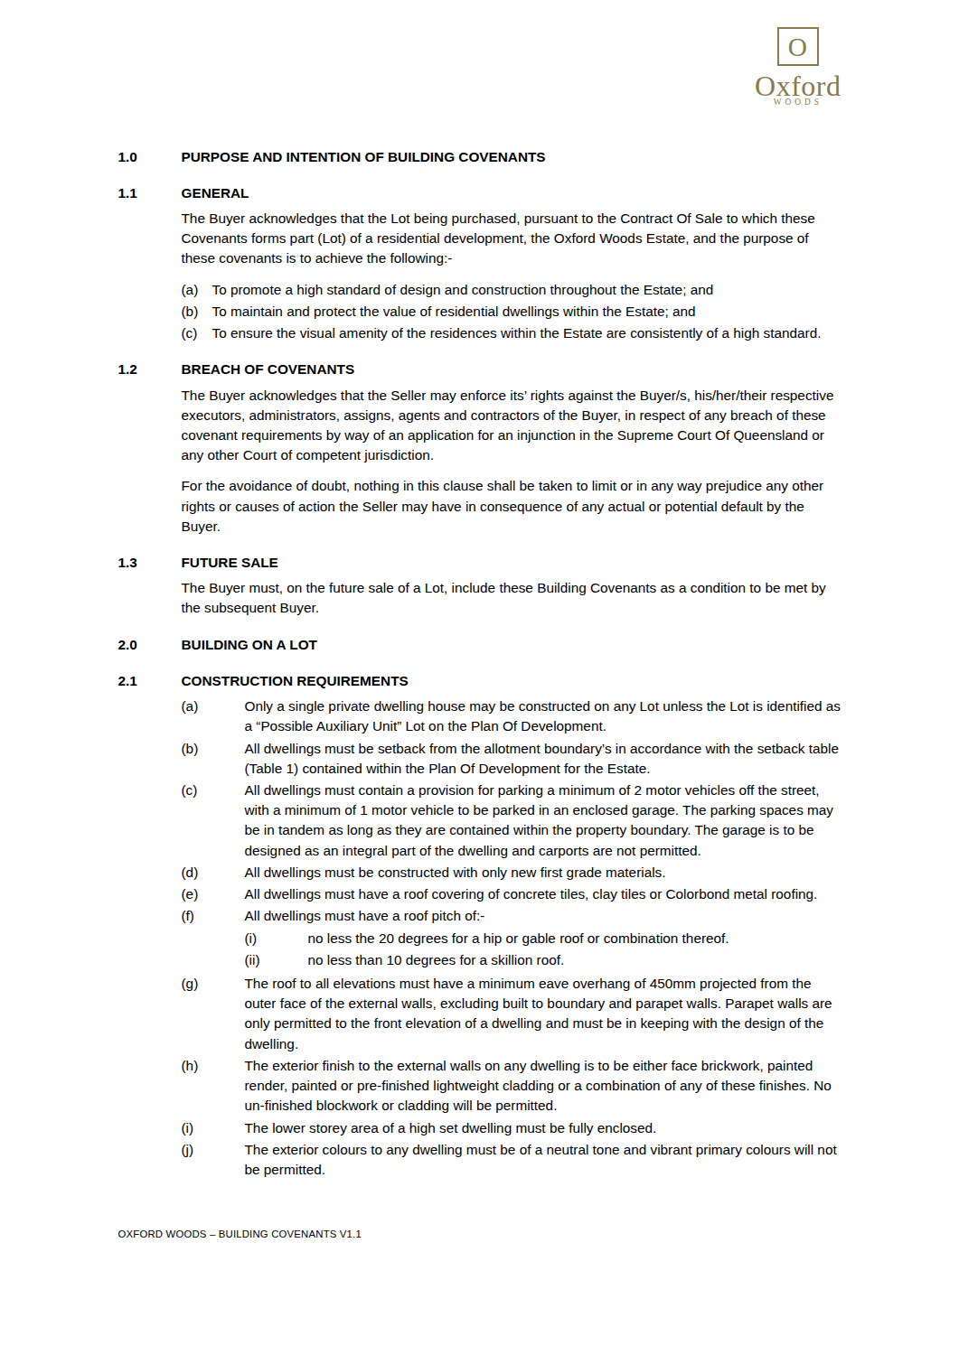O
Oxford
WOODS
1.0
Purpose and Intention of Building Covenants
1.1
General
The Buyer acknowledges that the Lot being purchased, pursuant to the Contract Of Sale to which these Covenants forms part (Lot) of a residential development, the Oxford Woods Estate, and the purpose of these covenants is to achieve the following:-
(a) To promote a high standard of design and construction throughout the Estate; and
(b) To maintain and protect the value of residential dwellings within the Estate; and
(c) To ensure the visual amenity of the residences within the Estate are consistently of a high standard.
1.2
Breach of Covenants
The Buyer acknowledges that the Seller may enforce its’ rights against the Buyer/s, his/her/their respective executors, administrators, assigns, agents and contractors of the Buyer, in respect of any breach of these covenant requirements by way of an application for an injunction in the Supreme Court Of Queensland or any other Court of competent jurisdiction.
For the avoidance of doubt, nothing in this clause shall be taken to limit or in any way prejudice any other rights or causes of action the Seller may have in consequence of any actual or potential default by the Buyer.
1.3
Future Sale
The Buyer must, on the future sale of a Lot, include these Building Covenants as a condition to be met by the subsequent Buyer.
2.0
Building on a Lot
2.1
Construction Requirements
(a) Only a single private dwelling house may be constructed on any Lot unless the Lot is identified as a “Possible Auxiliary Unit” Lot on the Plan Of Development.
(b) All dwellings must be setback from the allotment boundary’s in accordance with the setback table (Table 1) contained within the Plan Of Development for the Estate.
(c) All dwellings must contain a provision for parking a minimum of 2 motor vehicles off the street, with a minimum of 1 motor vehicle to be parked in an enclosed garage. The parking spaces may be in tandem as long as they are contained within the property boundary. The garage is to be designed as an integral part of the dwelling and carports are not permitted.
(d) All dwellings must be constructed with only new first grade materials.
(e) All dwellings must have a roof covering of concrete tiles, clay tiles or Colorbond metal roofing.
(f) All dwellings must have a roof pitch of:-
(i) no less the 20 degrees for a hip or gable roof or combination thereof.
(ii) no less than 10 degrees for a skillion roof.
(g) The roof to all elevations must have a minimum eave overhang of 450mm projected from the outer face of the external walls, excluding built to boundary and parapet walls. Parapet walls are only permitted to the front elevation of a dwelling and must be in keeping with the design of the dwelling.
(h) The exterior finish to the external walls on any dwelling is to be either face brickwork, painted render, painted or pre-finished lightweight cladding or a combination of any of these finishes. No un-finished blockwork or cladding will be permitted.
(i) The lower storey area of a high set dwelling must be fully enclosed.
(j) The exterior colours to any dwelling must be of a neutral tone and vibrant primary colours will not be permitted.
OXFORD WOODS – BUILDING COVENANTS V1.1